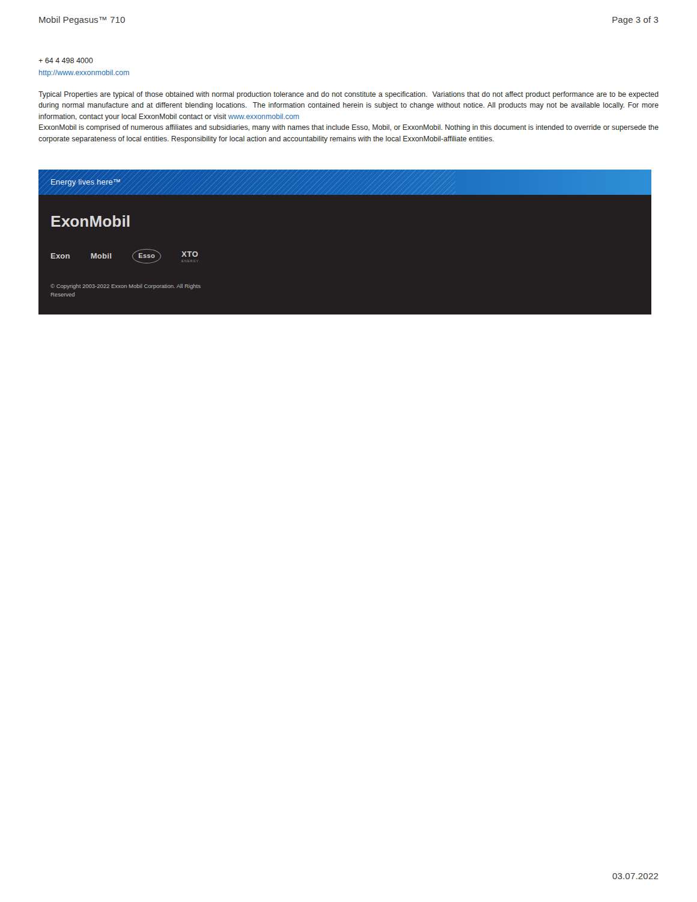Mobil Pegasus™ 710
Page 3 of 3
+ 64 4 498 4000
http://www.exxonmobil.com
Typical Properties are typical of those obtained with normal production tolerance and do not constitute a specification. Variations that do not affect product performance are to be expected during normal manufacture and at different blending locations. The information contained herein is subject to change without notice. All products may not be available locally. For more information, contact your local ExxonMobil contact or visit www.exxonmobil.com
ExxonMobil is comprised of numerous affiliates and subsidiaries, many with names that include Esso, Mobil, or ExxonMobil. Nothing in this document is intended to override or supersede the corporate separateness of local entities. Responsibility for local action and accountability remains with the local ExxonMobil-affiliate entities.
Energy lives here™
Ex⁠onMobil
Ex⁠on Mobil Esso XTOENERGY
© Copyright 2003-2022 Exxon Mobil Corporation. All Rights Reserved
03.07.2022